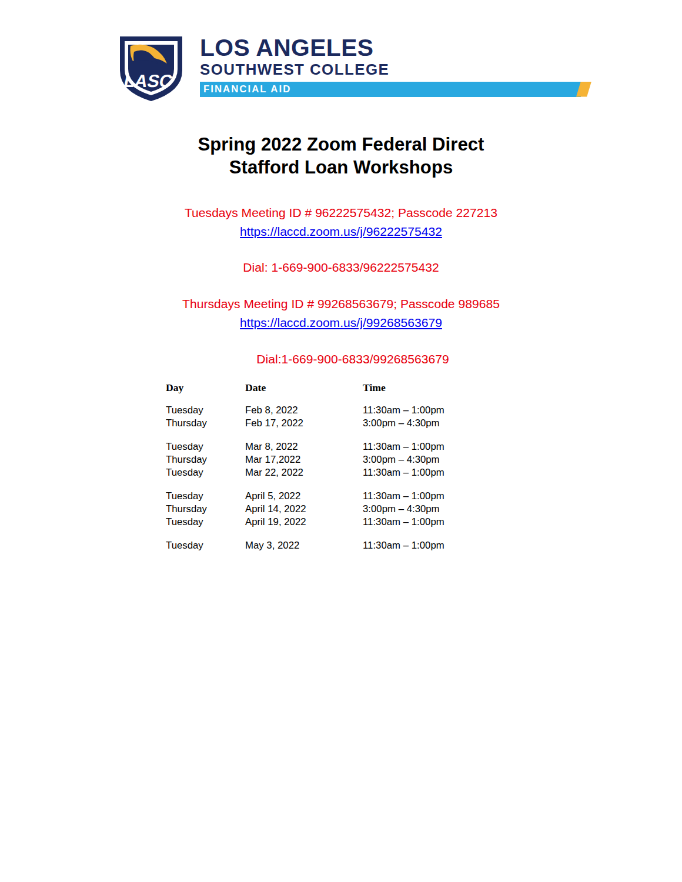LASC
LOS ANGELES
SOUTHWEST COLLEGE
FINANCIAL AID
Spring 2022 Zoom Federal Direct
Stafford Loan Workshops
Tuesdays Meeting ID # 96222575432; Passcode 227213
https://laccd.zoom.us/j/96222575432
Dial: 1-669-900-6833/96222575432
Thursdays Meeting ID # 99268563679; Passcode 989685
https://laccd.zoom.us/j/99268563679
Dial:1-669-900-6833/99268563679
| Day | Date | Time |
| --- | --- | --- |
| Tuesday | Feb 8, 2022 | 11:30am – 1:00pm |
| Thursday | Feb 17, 2022 | 3:00pm – 4:30pm |
| Tuesday | Mar 8, 2022 | 11:30am – 1:00pm |
| Thursday | Mar 17,2022 | 3:00pm – 4:30pm |
| Tuesday | Mar 22, 2022 | 11:30am – 1:00pm |
| Tuesday | April 5, 2022 | 11:30am – 1:00pm |
| Thursday | April 14, 2022 | 3:00pm – 4:30pm |
| Tuesday | April 19, 2022 | 11:30am – 1:00pm |
| Tuesday | May 3, 2022 | 11:30am – 1:00pm |